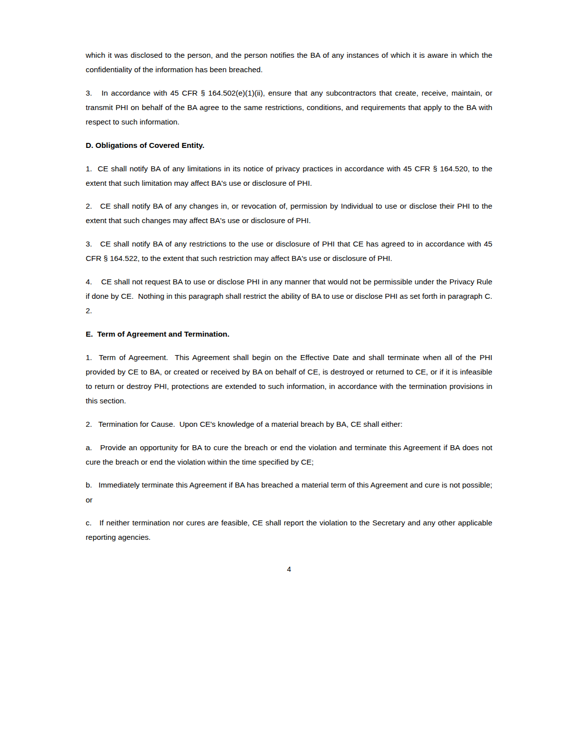which it was disclosed to the person, and the person notifies the BA of any instances of which it is aware in which the confidentiality of the information has been breached.
3. In accordance with 45 CFR § 164.502(e)(1)(ii), ensure that any subcontractors that create, receive, maintain, or transmit PHI on behalf of the BA agree to the same restrictions, conditions, and requirements that apply to the BA with respect to such information.
D. Obligations of Covered Entity.
1. CE shall notify BA of any limitations in its notice of privacy practices in accordance with 45 CFR § 164.520, to the extent that such limitation may affect BA's use or disclosure of PHI.
2. CE shall notify BA of any changes in, or revocation of, permission by Individual to use or disclose their PHI to the extent that such changes may affect BA's use or disclosure of PHI.
3. CE shall notify BA of any restrictions to the use or disclosure of PHI that CE has agreed to in accordance with 45 CFR § 164.522, to the extent that such restriction may affect BA's use or disclosure of PHI.
4. CE shall not request BA to use or disclose PHI in any manner that would not be permissible under the Privacy Rule if done by CE. Nothing in this paragraph shall restrict the ability of BA to use or disclose PHI as set forth in paragraph C. 2.
E. Term of Agreement and Termination.
1. Term of Agreement. This Agreement shall begin on the Effective Date and shall terminate when all of the PHI provided by CE to BA, or created or received by BA on behalf of CE, is destroyed or returned to CE, or if it is infeasible to return or destroy PHI, protections are extended to such information, in accordance with the termination provisions in this section.
2. Termination for Cause. Upon CE's knowledge of a material breach by BA, CE shall either:
a. Provide an opportunity for BA to cure the breach or end the violation and terminate this Agreement if BA does not cure the breach or end the violation within the time specified by CE;
b. Immediately terminate this Agreement if BA has breached a material term of this Agreement and cure is not possible; or
c. If neither termination nor cures are feasible, CE shall report the violation to the Secretary and any other applicable reporting agencies.
4